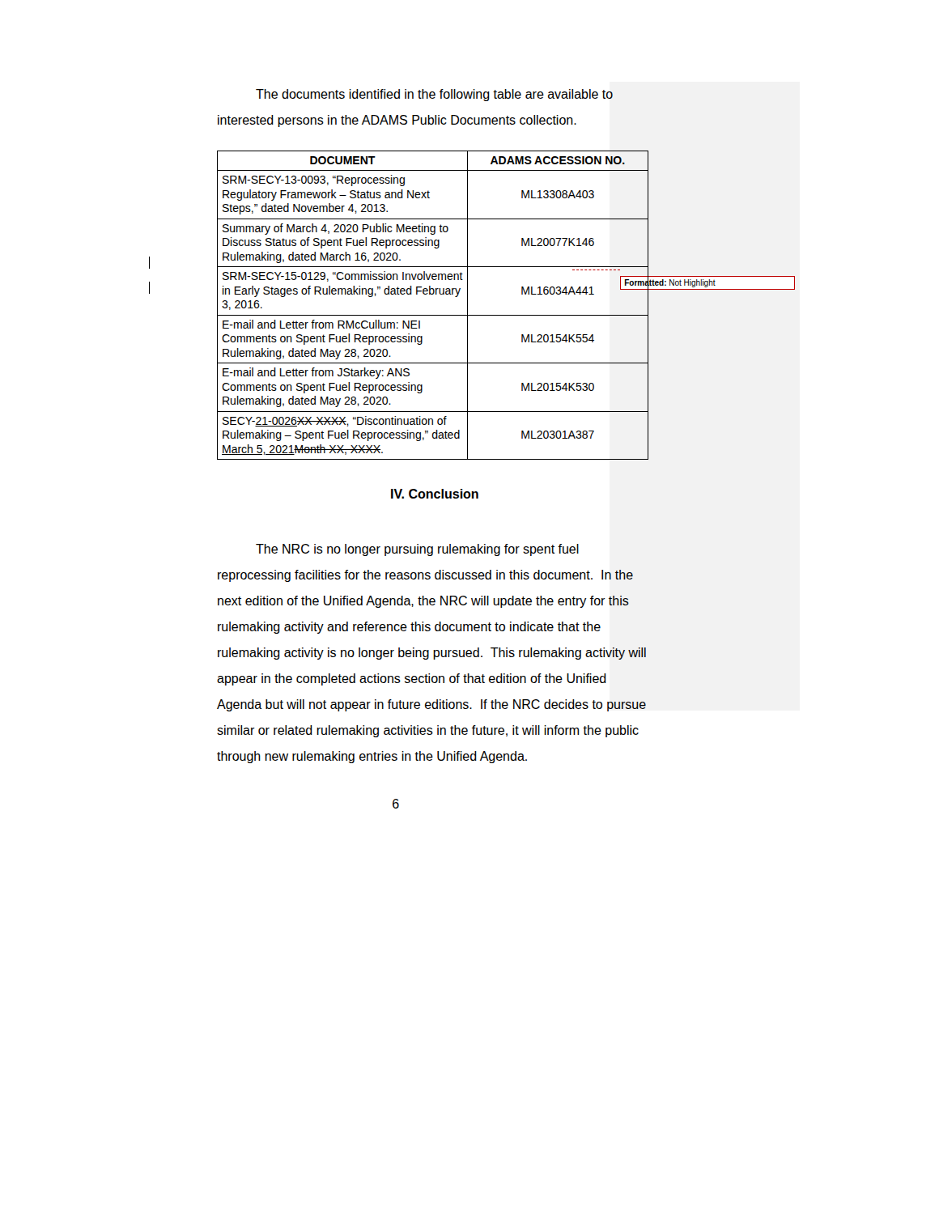Formatted: Not Highlight
The documents identified in the following table are available to interested persons in the ADAMS Public Documents collection.
| DOCUMENT | ADAMS ACCESSION NO. |
| --- | --- |
| SRM-SECY-13-0093, “Reprocessing Regulatory Framework – Status and Next Steps,” dated November 4, 2013. | ML13308A403 |
| Summary of March 4, 2020 Public Meeting to Discuss Status of Spent Fuel Reprocessing Rulemaking, dated March 16, 2020. | ML20077K146 |
| SRM-SECY-15-0129, “Commission Involvement in Early Stages of Rulemaking,” dated February 3, 2016. | ML16034A441 |
| E-mail and Letter from RMcCullum: NEI Comments on Spent Fuel Reprocessing Rulemaking, dated May 28, 2020. | ML20154K554 |
| E-mail and Letter from JStarkey: ANS Comments on Spent Fuel Reprocessing Rulemaking, dated May 28, 2020. | ML20154K530 |
| SECY- 21-0026 XX-XXXX , “Discontinuation of Rulemaking – Spent Fuel Reprocessing,” dated March 5, 2021 Month XX, XXXX . | ML20301A387 |
IV. Conclusion
The NRC is no longer pursuing rulemaking for spent fuel reprocessing facilities for the reasons discussed in this document. In the next edition of the Unified Agenda, the NRC will update the entry for this rulemaking activity and reference this document to indicate that the rulemaking activity is no longer being pursued. This rulemaking activity will appear in the completed actions section of that edition of the Unified Agenda but will not appear in future editions. If the NRC decides to pursue similar or related rulemaking activities in the future, it will inform the public through new rulemaking entries in the Unified Agenda.
6